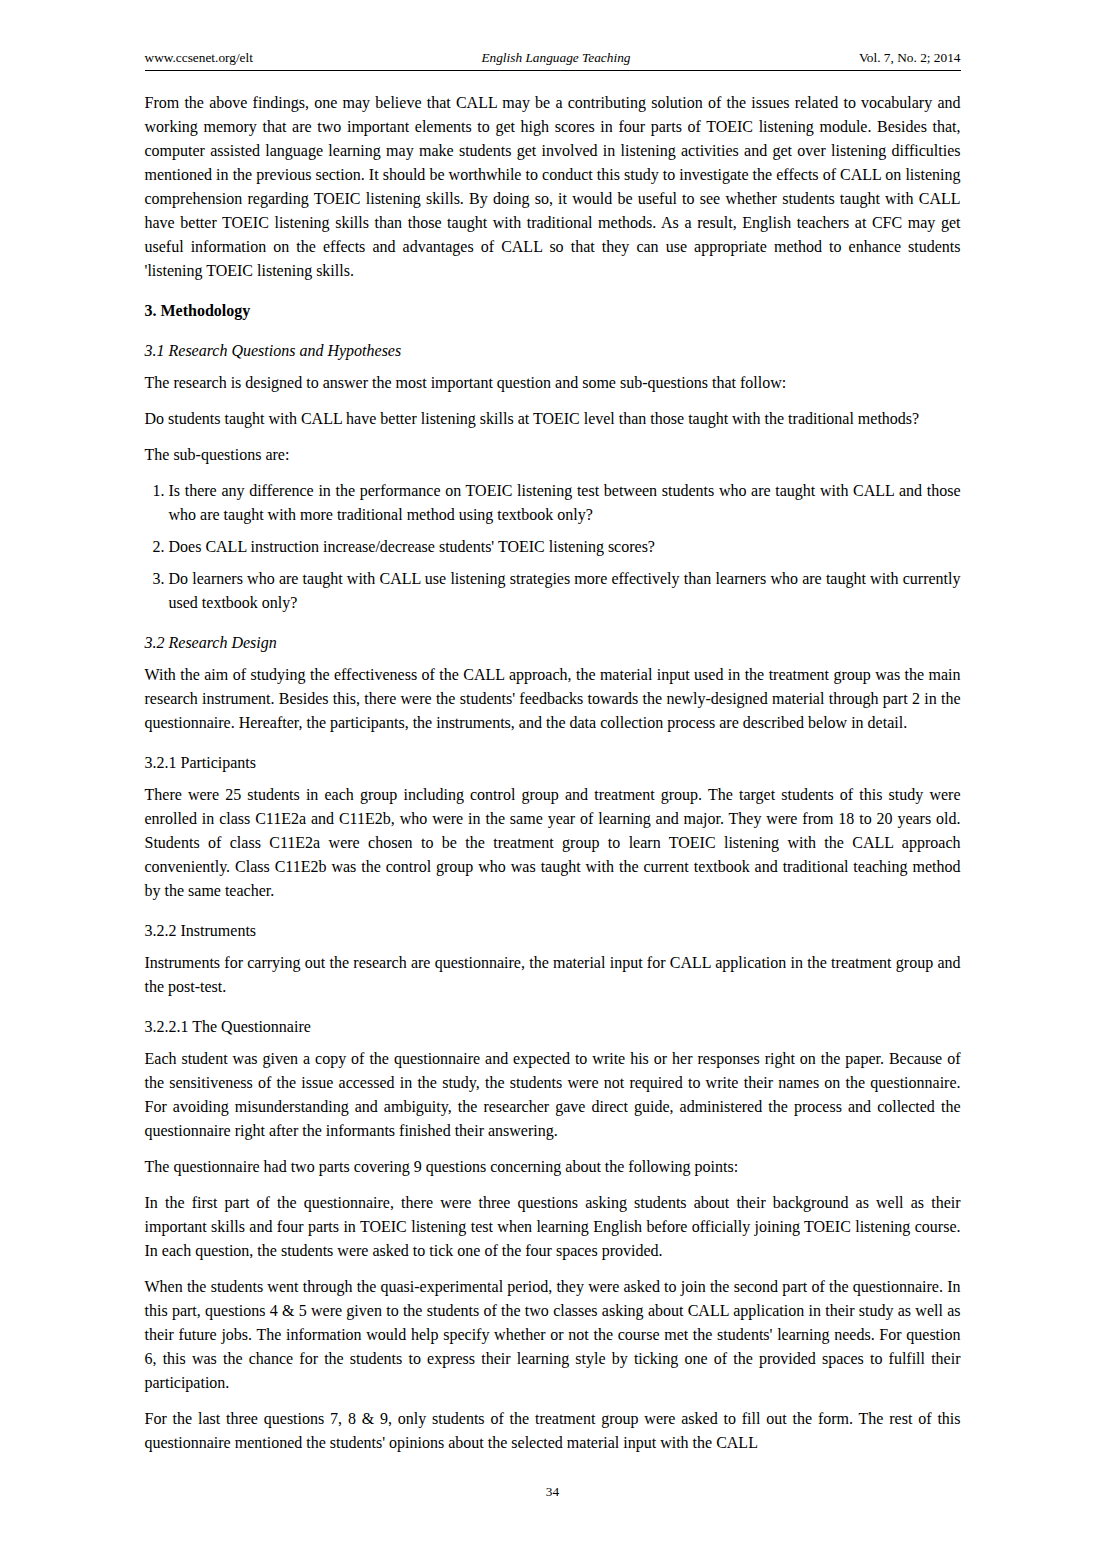www.ccsenet.org/elt English Language Teaching Vol. 7, No. 2; 2014
From the above findings, one may believe that CALL may be a contributing solution of the issues related to vocabulary and working memory that are two important elements to get high scores in four parts of TOEIC listening module. Besides that, computer assisted language learning may make students get involved in listening activities and get over listening difficulties mentioned in the previous section. It should be worthwhile to conduct this study to investigate the effects of CALL on listening comprehension regarding TOEIC listening skills. By doing so, it would be useful to see whether students taught with CALL have better TOEIC listening skills than those taught with traditional methods. As a result, English teachers at CFC may get useful information on the effects and advantages of CALL so that they can use appropriate method to enhance students 'listening TOEIC listening skills.
3. Methodology
3.1 Research Questions and Hypotheses
The research is designed to answer the most important question and some sub-questions that follow:
Do students taught with CALL have better listening skills at TOEIC level than those taught with the traditional methods?
The sub-questions are:
Is there any difference in the performance on TOEIC listening test between students who are taught with CALL and those who are taught with more traditional method using textbook only?
Does CALL instruction increase/decrease students' TOEIC listening scores?
Do learners who are taught with CALL use listening strategies more effectively than learners who are taught with currently used textbook only?
3.2 Research Design
With the aim of studying the effectiveness of the CALL approach, the material input used in the treatment group was the main research instrument. Besides this, there were the students' feedbacks towards the newly-designed material through part 2 in the questionnaire. Hereafter, the participants, the instruments, and the data collection process are described below in detail.
3.2.1 Participants
There were 25 students in each group including control group and treatment group. The target students of this study were enrolled in class C11E2a and C11E2b, who were in the same year of learning and major. They were from 18 to 20 years old. Students of class C11E2a were chosen to be the treatment group to learn TOEIC listening with the CALL approach conveniently. Class C11E2b was the control group who was taught with the current textbook and traditional teaching method by the same teacher.
3.2.2 Instruments
Instruments for carrying out the research are questionnaire, the material input for CALL application in the treatment group and the post-test.
3.2.2.1 The Questionnaire
Each student was given a copy of the questionnaire and expected to write his or her responses right on the paper. Because of the sensitiveness of the issue accessed in the study, the students were not required to write their names on the questionnaire. For avoiding misunderstanding and ambiguity, the researcher gave direct guide, administered the process and collected the questionnaire right after the informants finished their answering.
The questionnaire had two parts covering 9 questions concerning about the following points:
In the first part of the questionnaire, there were three questions asking students about their background as well as their important skills and four parts in TOEIC listening test when learning English before officially joining TOEIC listening course. In each question, the students were asked to tick one of the four spaces provided.
When the students went through the quasi-experimental period, they were asked to join the second part of the questionnaire. In this part, questions 4 & 5 were given to the students of the two classes asking about CALL application in their study as well as their future jobs. The information would help specify whether or not the course met the students' learning needs. For question 6, this was the chance for the students to express their learning style by ticking one of the provided spaces to fulfill their participation.
For the last three questions 7, 8 & 9, only students of the treatment group were asked to fill out the form. The rest of this questionnaire mentioned the students' opinions about the selected material input with the CALL
34